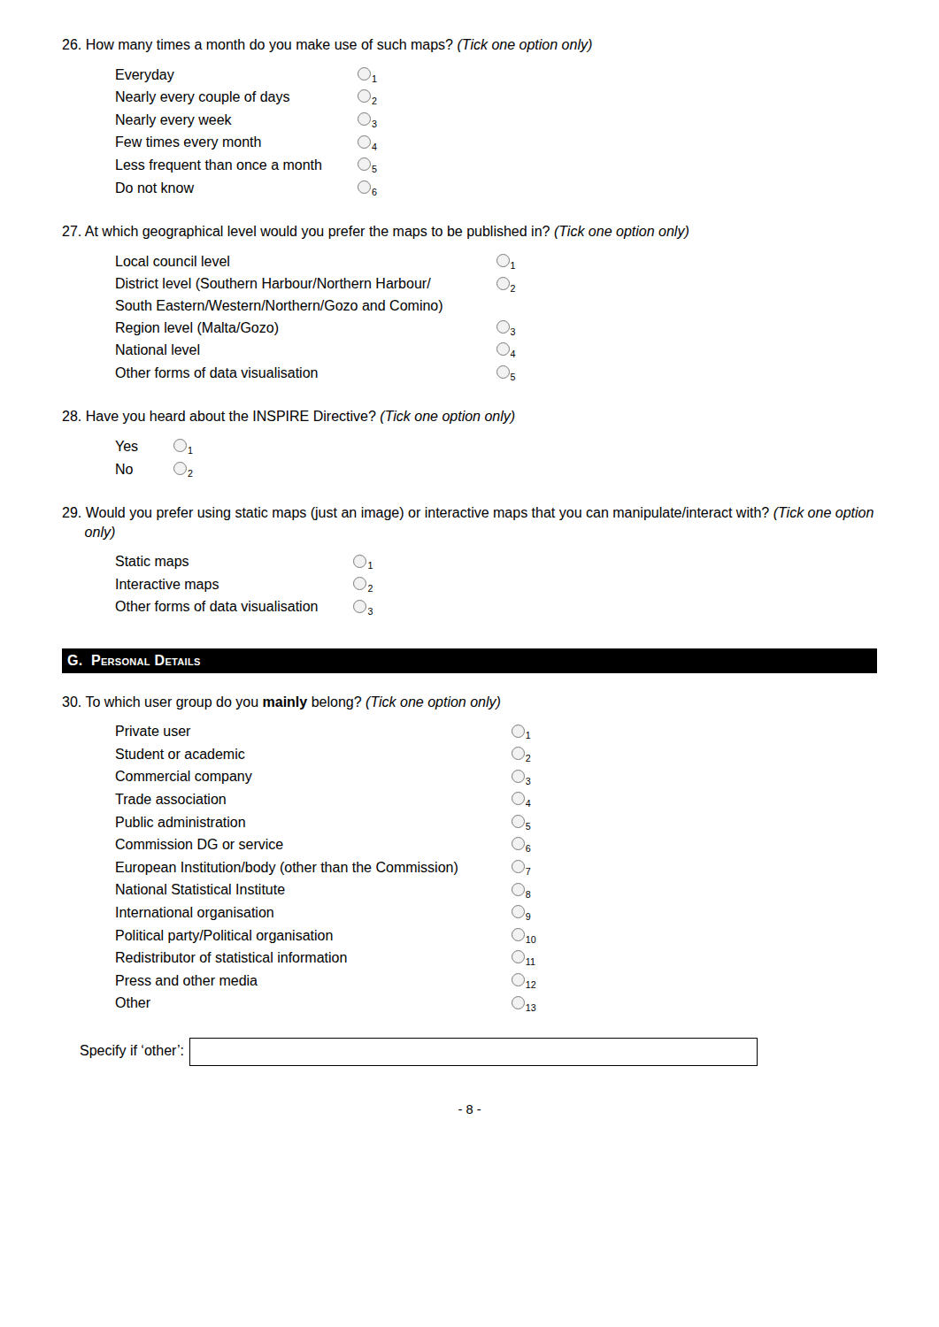26. How many times a month do you make use of such maps? (Tick one option only)
| Everyday | 1 |
| Nearly every couple of days | 2 |
| Nearly every week | 3 |
| Few times every month | 4 |
| Less frequent than once a month | 5 |
| Do not know | 6 |
27. At which geographical level would you prefer the maps to be published in? (Tick one option only)
| Local council level | 1 |
| District level (Southern Harbour/Northern Harbour/ | 2 |
| South Eastern/Western/Northern/Gozo and Comino) | |
| Region level (Malta/Gozo) | 3 |
| National level | 4 |
| Other forms of data visualisation | 5 |
28. Have you heard about the INSPIRE Directive? (Tick one option only)
| Yes | 1 |
| No | 2 |
29. Would you prefer using static maps (just an image) or interactive maps that you can manipulate/interact with? (Tick one option only)
| Static maps | 1 |
| Interactive maps | 2 |
| Other forms of data visualisation | 3 |
G. Personal Details
30. To which user group do you mainly belong? (Tick one option only)
| Private user | 1 |
| Student or academic | 2 |
| Commercial company | 3 |
| Trade association | 4 |
| Public administration | 5 |
| Commission DG or service | 6 |
| European Institution/body (other than the Commission) | 7 |
| National Statistical Institute | 8 |
| International organisation | 9 |
| Political party/Political organisation | 10 |
| Redistributor of statistical information | 11 |
| Press and other media | 12 |
| Other | 13 |
Specify if ‘other’:
- 8 -